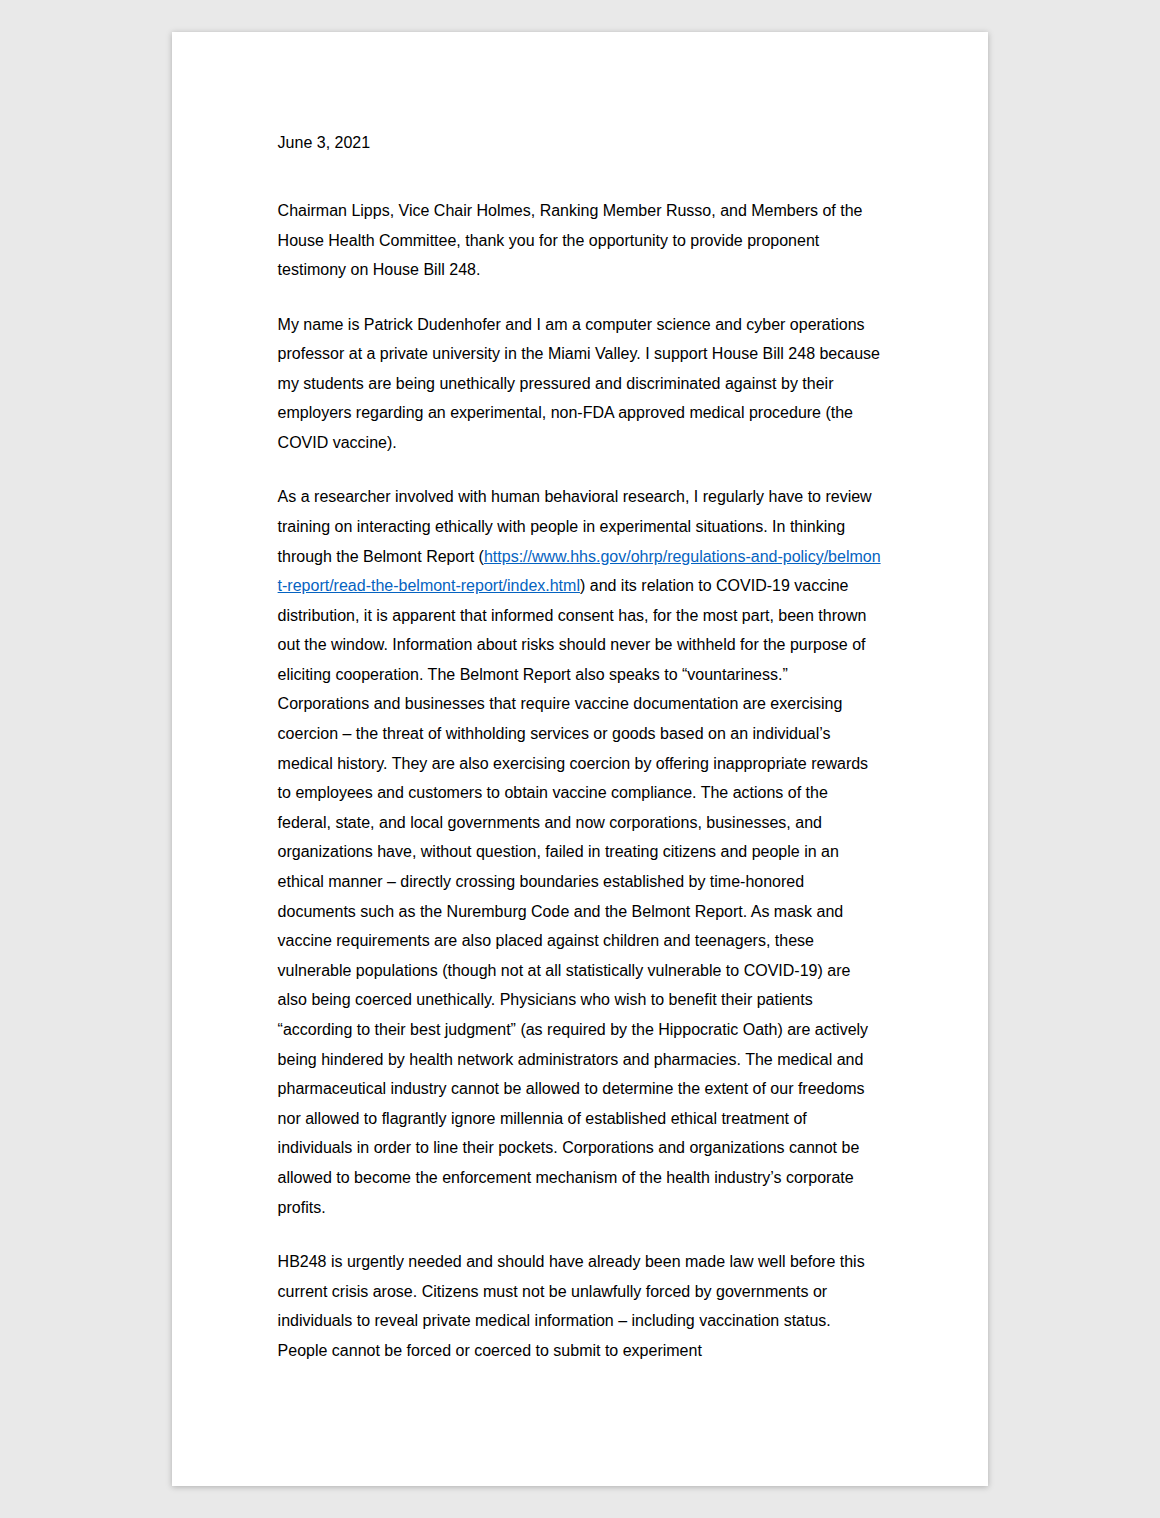June 3, 2021
Chairman Lipps, Vice Chair Holmes, Ranking Member Russo, and Members of the House Health Committee, thank you for the opportunity to provide proponent testimony on House Bill 248.
My name is Patrick Dudenhofer and I am a computer science and cyber operations professor at a private university in the Miami Valley. I support House Bill 248 because my students are being unethically pressured and discriminated against by their employers regarding an experimental, non-FDA approved medical procedure (the COVID vaccine).
As a researcher involved with human behavioral research, I regularly have to review training on interacting ethically with people in experimental situations. In thinking through the Belmont Report (https://www.hhs.gov/ohrp/regulations-and-policy/belmont-report/read-the-belmont-report/index.html) and its relation to COVID-19 vaccine distribution, it is apparent that informed consent has, for the most part, been thrown out the window. Information about risks should never be withheld for the purpose of eliciting cooperation. The Belmont Report also speaks to “vountariness.” Corporations and businesses that require vaccine documentation are exercising coercion – the threat of withholding services or goods based on an individual’s medical history. They are also exercising coercion by offering inappropriate rewards to employees and customers to obtain vaccine compliance. The actions of the federal, state, and local governments and now corporations, businesses, and organizations have, without question, failed in treating citizens and people in an ethical manner – directly crossing boundaries established by time-honored documents such as the Nuremburg Code and the Belmont Report. As mask and vaccine requirements are also placed against children and teenagers, these vulnerable populations (though not at all statistically vulnerable to COVID-19) are also being coerced unethically. Physicians who wish to benefit their patients “according to their best judgment” (as required by the Hippocratic Oath) are actively being hindered by health network administrators and pharmacies. The medical and pharmaceutical industry cannot be allowed to determine the extent of our freedoms nor allowed to flagrantly ignore millennia of established ethical treatment of individuals in order to line their pockets. Corporations and organizations cannot be allowed to become the enforcement mechanism of the health industry’s corporate profits.
HB248 is urgently needed and should have already been made law well before this current crisis arose. Citizens must not be unlawfully forced by governments or individuals to reveal private medical information – including vaccination status. People cannot be forced or coerced to submit to experiment